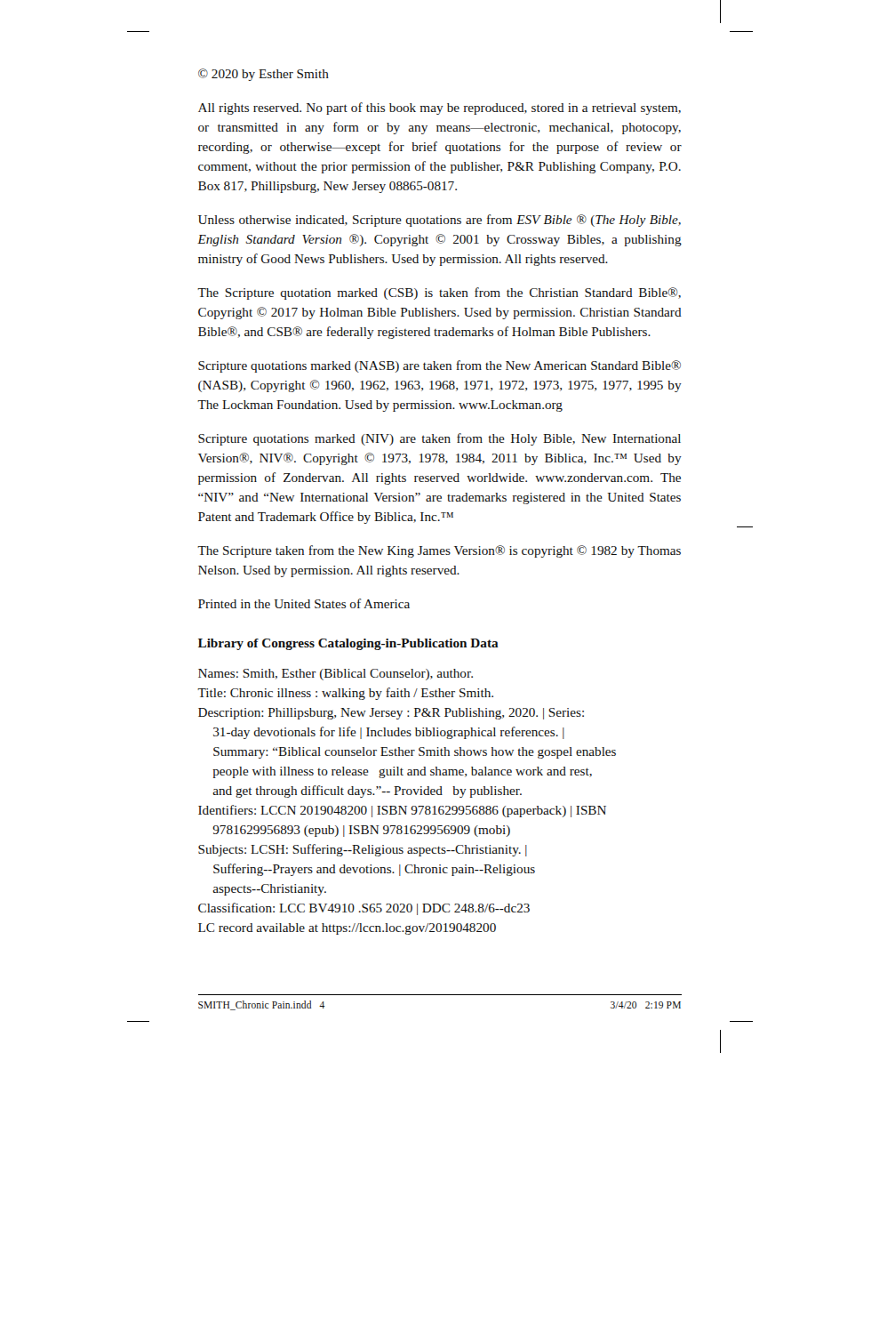© 2020 by Esther Smith
All rights reserved. No part of this book may be reproduced, stored in a retrieval system, or transmitted in any form or by any means—electronic, mechanical, photocopy, recording, or otherwise—except for brief quotations for the purpose of review or comment, without the prior permission of the publisher, P&R Publishing Company, P.O. Box 817, Phillipsburg, New Jersey 08865-0817.
Unless otherwise indicated, Scripture quotations are from ESV Bible ® (The Holy Bible, English Standard Version ®). Copyright © 2001 by Crossway Bibles, a publishing ministry of Good News Publishers. Used by permission. All rights reserved.
The Scripture quotation marked (CSB) is taken from the Christian Standard Bible®, Copyright © 2017 by Holman Bible Publishers. Used by permission. Christian Standard Bible®, and CSB® are federally registered trademarks of Holman Bible Publishers.
Scripture quotations marked (NASB) are taken from the New American Standard Bible® (NASB), Copyright © 1960, 1962, 1963, 1968, 1971, 1972, 1973, 1975, 1977, 1995 by The Lockman Foundation. Used by permission. www.Lockman.org
Scripture quotations marked (NIV) are taken from the Holy Bible, New International Version®, NIV®. Copyright © 1973, 1978, 1984, 2011 by Biblica, Inc.™ Used by permission of Zondervan. All rights reserved worldwide. www.zondervan.com. The “NIV” and “New International Version” are trademarks registered in the United States Patent and Trademark Office by Biblica, Inc.™
The Scripture taken from the New King James Version® is copyright © 1982 by Thomas Nelson. Used by permission. All rights reserved.
Printed in the United States of America
Library of Congress Cataloging-in-Publication Data
Names: Smith, Esther (Biblical Counselor), author.
Title: Chronic illness : walking by faith / Esther Smith.
Description: Phillipsburg, New Jersey : P&R Publishing, 2020. | Series:
31-day devotionals for life | Includes bibliographical references. |
Summary: “Biblical counselor Esther Smith shows how the gospel enables
people with illness to release guilt and shame, balance work and rest,
and get through difficult days.”-- Provided by publisher.
Identifiers: LCCN 2019048200 | ISBN 9781629956886 (paperback) | ISBN
9781629956893 (epub) | ISBN 9781629956909 (mobi)
Subjects: LCSH: Suffering--Religious aspects--Christianity. |
Suffering--Prayers and devotions. | Chronic pain--Religious
aspects--Christianity.
Classification: LCC BV4910 .S65 2020 | DDC 248.8/6--dc23
LC record available at https://lccn.loc.gov/2019048200
SMITH_Chronic Pain.indd 4 3/4/20 2:19 PM